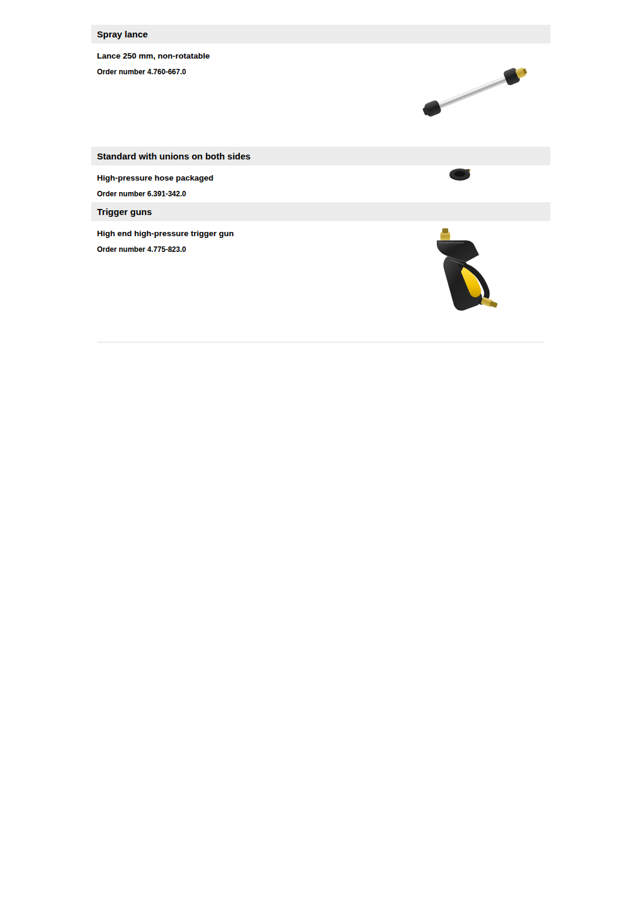Spray lance
Lance 250 mm, non-rotatable
Order number 4.760-667.0
Standard with unions on both sides
High-pressure hose packaged
Order number 6.391-342.0
Trigger guns
High end high-pressure trigger gun
Order number 4.775-823.0